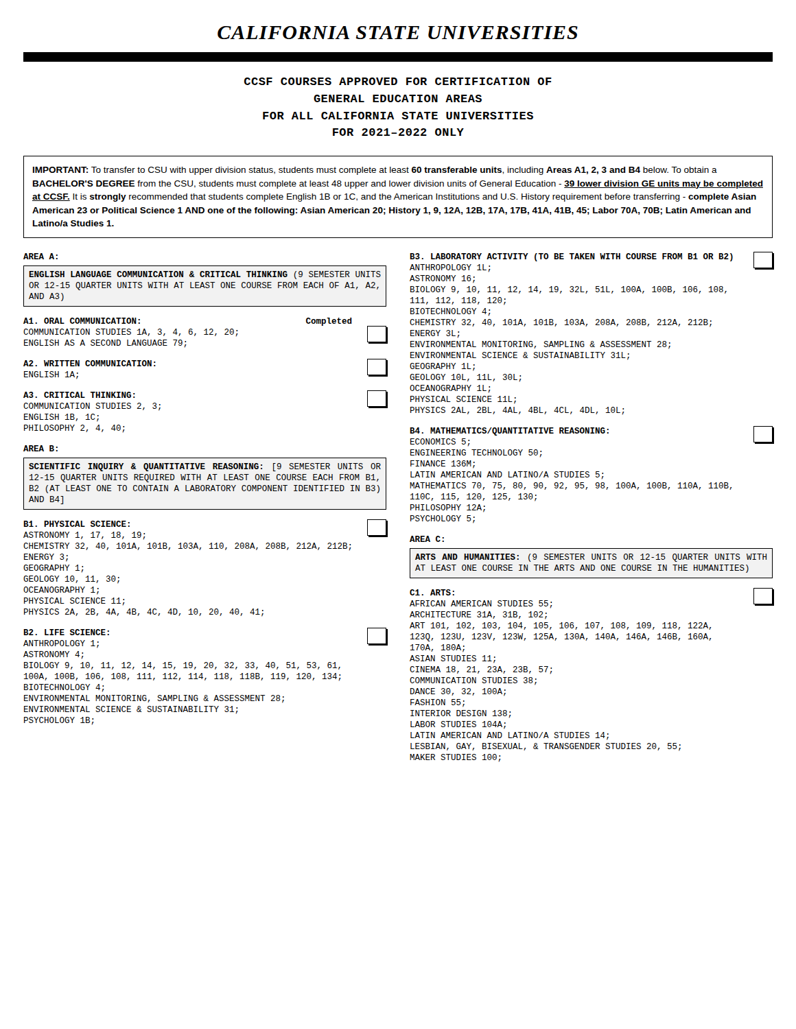CALIFORNIA STATE UNIVERSITIES
CCSF COURSES APPROVED FOR CERTIFICATION OF
GENERAL EDUCATION AREAS
FOR ALL CALIFORNIA STATE UNIVERSITIES
FOR 2021–2022 ONLY
IMPORTANT: To transfer to CSU with upper division status, students must complete at least 60 transferable units, including Areas A1, 2, 3 and B4 below. To obtain a BACHELOR'S DEGREE from the CSU, students must complete at least 48 upper and lower division units of General Education - 39 lower division GE units may be completed at CCSF. It is strongly recommended that students complete English 1B or 1C, and the American Institutions and U.S. History requirement before transferring - complete Asian American 23 or Political Science 1 AND one of the following: Asian American 20; History 1, 9, 12A, 12B, 17A, 17B, 41A, 41B, 45; Labor 70A, 70B; Latin American and Latino/a Studies 1.
AREA A:
ENGLISH LANGUAGE COMMUNICATION & CRITICAL THINKING (9 SEMESTER UNITS OR 12-15 QUARTER UNITS WITH AT LEAST ONE COURSE FROM EACH OF A1, A2, AND A3)
A1. ORAL COMMUNICATION:
Completed
COMMUNICATION STUDIES 1A, 3, 4, 6, 12, 20;
ENGLISH AS A SECOND LANGUAGE 79;
A2. WRITTEN COMMUNICATION:
ENGLISH 1A;
A3. CRITICAL THINKING:
COMMUNICATION STUDIES 2, 3;
ENGLISH 1B, 1C;
PHILOSOPHY 2, 4, 40;
AREA B:
SCIENTIFIC INQUIRY & QUANTITATIVE REASONING: [9 SEMESTER UNITS OR 12-15 QUARTER UNITS REQUIRED WITH AT LEAST ONE COURSE EACH FROM B1, B2 (AT LEAST ONE TO CONTAIN A LABORATORY COMPONENT IDENTIFIED IN B3) AND B4]
B1. PHYSICAL SCIENCE:
ASTRONOMY 1, 17, 18, 19;
CHEMISTRY 32, 40, 101A, 101B, 103A, 110, 208A, 208B, 212A, 212B;
ENERGY 3;
GEOGRAPHY 1;
GEOLOGY 10, 11, 30;
OCEANOGRAPHY 1;
PHYSICAL SCIENCE 11;
PHYSICS 2A, 2B, 4A, 4B, 4C, 4D, 10, 20, 40, 41;
B2. LIFE SCIENCE:
ANTHROPOLOGY 1;
ASTRONOMY 4;
BIOLOGY 9, 10, 11, 12, 14, 15, 19, 20, 32, 33, 40, 51, 53, 61, 100A, 100B, 106, 108, 111, 112, 114, 118, 118B, 119, 120, 134;
BIOTECHNOLOGY 4;
ENVIRONMENTAL MONITORING, SAMPLING & ASSESSMENT 28;
ENVIRONMENTAL SCIENCE & SUSTAINABILITY 31;
PSYCHOLOGY 1B;
B3. LABORATORY ACTIVITY (TO BE TAKEN WITH COURSE FROM B1 OR B2)
ANTHROPOLOGY 1L;
ASTRONOMY 16;
BIOLOGY 9, 10, 11, 12, 14, 19, 32L, 51L, 100A, 100B, 106, 108, 111, 112, 118, 120;
BIOTECHNOLOGY 4;
CHEMISTRY 32, 40, 101A, 101B, 103A, 208A, 208B, 212A, 212B;
ENERGY 3L;
ENVIRONMENTAL MONITORING, SAMPLING & ASSESSMENT 28;
ENVIRONMENTAL SCIENCE & SUSTAINABILITY 31L;
GEOGRAPHY 1L;
GEOLOGY 10L, 11L, 30L;
OCEANOGRAPHY 1L;
PHYSICAL SCIENCE 11L;
PHYSICS 2AL, 2BL, 4AL, 4BL, 4CL, 4DL, 10L;
B4. MATHEMATICS/QUANTITATIVE REASONING:
ECONOMICS 5;
ENGINEERING TECHNOLOGY 50;
FINANCE 136M;
LATIN AMERICAN AND LATINO/A STUDIES 5;
MATHEMATICS 70, 75, 80, 90, 92, 95, 98, 100A, 100B, 110A, 110B, 110C, 115, 120, 125, 130;
PHILOSOPHY 12A;
PSYCHOLOGY 5;
AREA C:
ARTS AND HUMANITIES: (9 SEMESTER UNITS OR 12-15 QUARTER UNITS WITH AT LEAST ONE COURSE IN THE ARTS AND ONE COURSE IN THE HUMANITIES)
C1. ARTS:
AFRICAN AMERICAN STUDIES 55;
ARCHITECTURE 31A, 31B, 102;
ART 101, 102, 103, 104, 105, 106, 107, 108, 109, 118, 122A, 123Q, 123U, 123V, 123W, 125A, 130A, 140A, 146A, 146B, 160A, 170A, 180A;
ASIAN STUDIES 11;
CINEMA 18, 21, 23A, 23B, 57;
COMMUNICATION STUDIES 38;
DANCE 30, 32, 100A;
FASHION 55;
INTERIOR DESIGN 138;
LABOR STUDIES 104A;
LATIN AMERICAN AND LATINO/A STUDIES 14;
LESBIAN, GAY, BISEXUAL, & TRANSGENDER STUDIES 20, 55;
MAKER STUDIES 100;